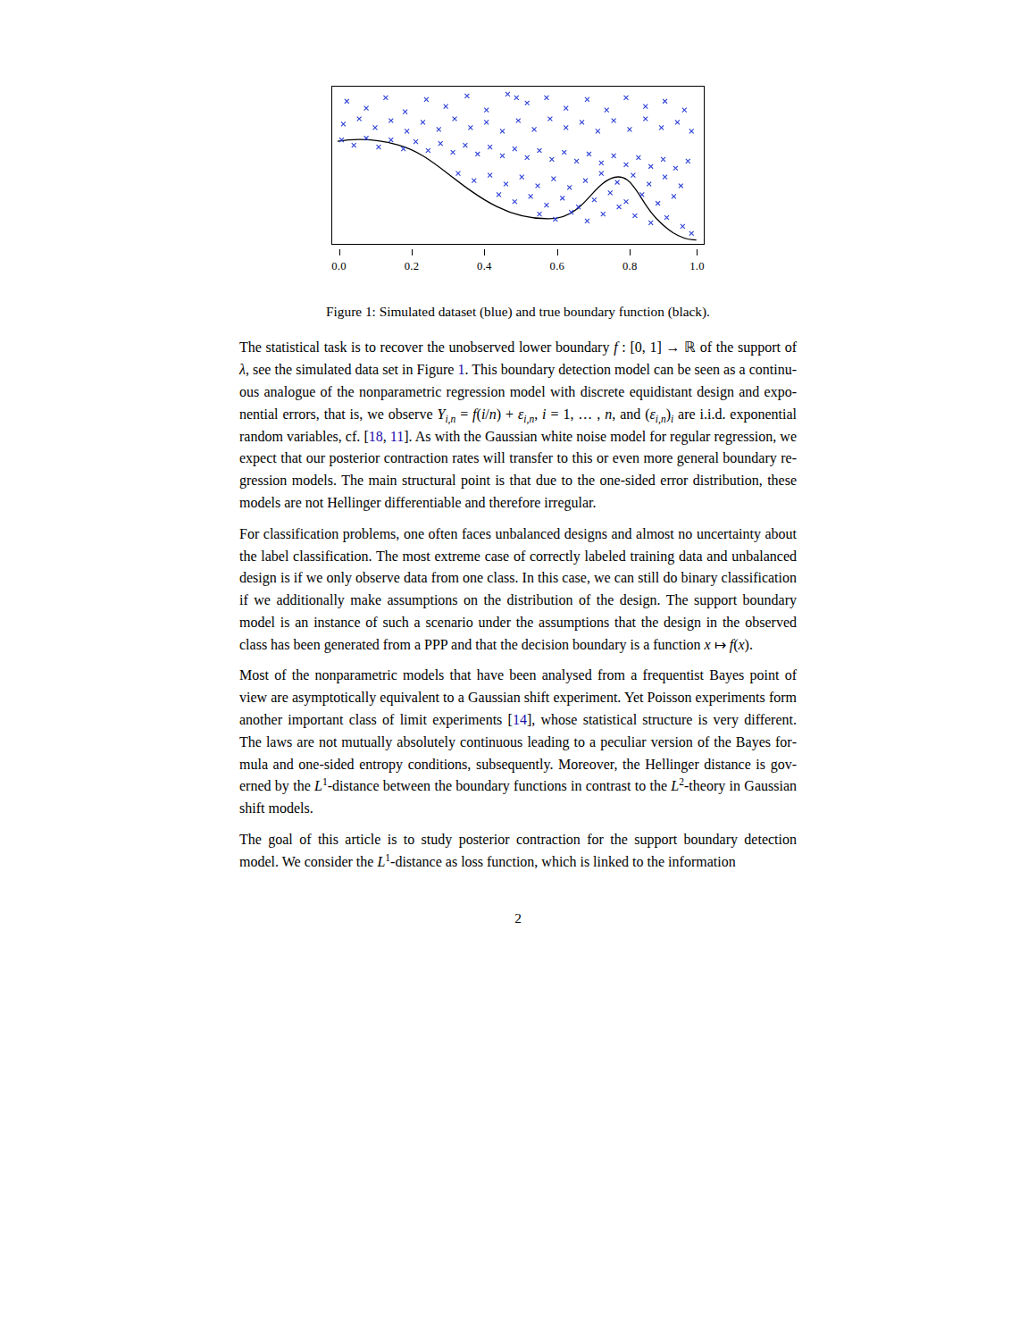0.0 0.2 0.4 0.6 0.8 1.0
Figure 1: Simulated dataset (blue) and true boundary function (black).
The statistical task is to recover the unobserved lower boundary f : [0, 1] → ℝ of the support of λ, see the simulated data set in Figure 1. This boundary detection model can be seen as a continuous analogue of the nonparametric regression model with discrete equidistant design and exponential errors, that is, we observe Yi,n = f(i/n) + εi,n, i = 1, … , n, and (εi,n)i are i.i.d. exponential random variables, cf. [18, 11]. As with the Gaussian white noise model for regular regression, we expect that our posterior contraction rates will transfer to this or even more general boundary regression models. The main structural point is that due to the one-sided error distribution, these models are not Hellinger differentiable and therefore irregular.
For classification problems, one often faces unbalanced designs and almost no uncertainty about the label classification. The most extreme case of correctly labeled training data and unbalanced design is if we only observe data from one class. In this case, we can still do binary classification if we additionally make assumptions on the distribution of the design. The support boundary model is an instance of such a scenario under the assumptions that the design in the observed class has been generated from a PPP and that the decision boundary is a function x ↦ f(x).
Most of the nonparametric models that have been analysed from a frequentist Bayes point of view are asymptotically equivalent to a Gaussian shift experiment. Yet Poisson experiments form another important class of limit experiments [14], whose statistical structure is very different. The laws are not mutually absolutely continuous leading to a peculiar version of the Bayes formula and one-sided entropy conditions, subsequently. Moreover, the Hellinger distance is governed by the L1-distance between the boundary functions in contrast to the L2-theory in Gaussian shift models.
The goal of this article is to study posterior contraction for the support boundary detection model. We consider the L1-distance as loss function, which is linked to the information
2